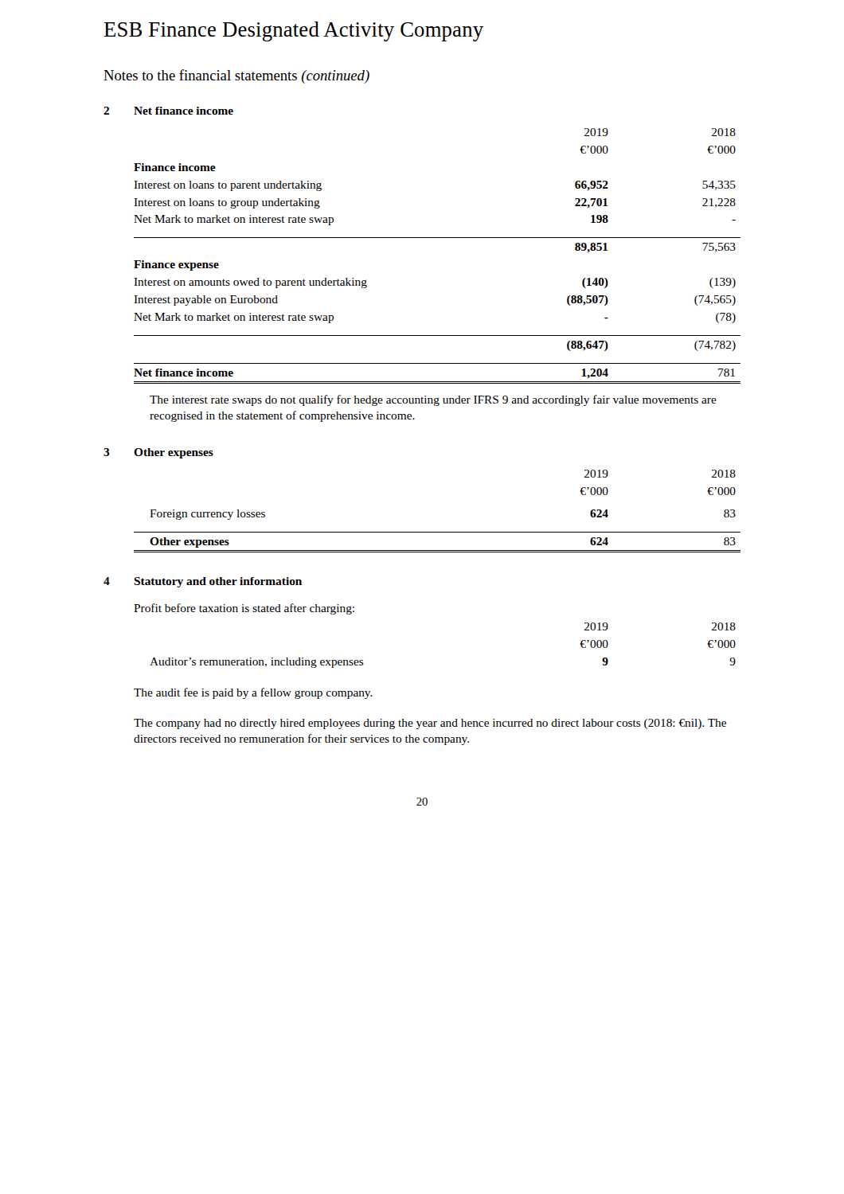ESB Finance Designated Activity Company
Notes to the financial statements (continued)
2
Net finance income
| | 2019 | 2018 |
| --- | --- | --- |
| | €’000 | €’000 |
| Finance income | | |
| Interest on loans to parent undertaking | 66,952 | 54,335 |
| Interest on loans to group undertaking | 22,701 | 21,228 |
| Net Mark to market on interest rate swap | 198 | - |
| | 89,851 | 75,563 |
| Finance expense | | |
| Interest on amounts owed to parent undertaking | (140) | (139) |
| Interest payable on Eurobond | (88,507) | (74,565) |
| Net Mark to market on interest rate swap | - | (78) |
| | (88,647) | (74,782) |
| Net finance income | 1,204 | 781 |
The interest rate swaps do not qualify for hedge accounting under IFRS 9 and accordingly fair value movements are recognised in the statement of comprehensive income.
3
Other expenses
| | 2019 | 2018 |
| --- | --- | --- |
| | €’000 | €’000 |
| Foreign currency losses | 624 | 83 |
| Other expenses | 624 | 83 |
4
Statutory and other information
Profit before taxation is stated after charging:
| | 2019 | 2018 |
| --- | --- | --- |
| | €’000 | €’000 |
| Auditor’s remuneration, including expenses | 9 | 9 |
The audit fee is paid by a fellow group company.
The company had no directly hired employees during the year and hence incurred no direct labour costs (2018: €nil). The directors received no remuneration for their services to the company.
20